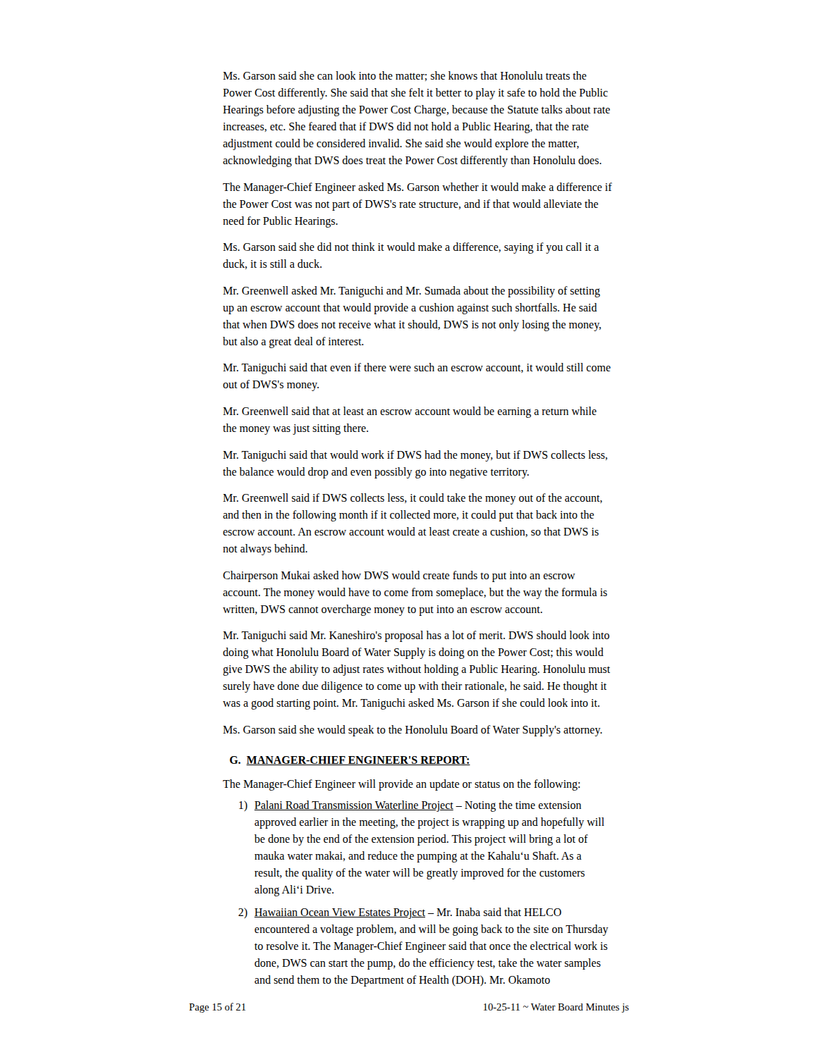Ms. Garson said she can look into the matter; she knows that Honolulu treats the Power Cost differently. She said that she felt it better to play it safe to hold the Public Hearings before adjusting the Power Cost Charge, because the Statute talks about rate increases, etc. She feared that if DWS did not hold a Public Hearing, that the rate adjustment could be considered invalid. She said she would explore the matter, acknowledging that DWS does treat the Power Cost differently than Honolulu does.
The Manager-Chief Engineer asked Ms. Garson whether it would make a difference if the Power Cost was not part of DWS's rate structure, and if that would alleviate the need for Public Hearings.
Ms. Garson said she did not think it would make a difference, saying if you call it a duck, it is still a duck.
Mr. Greenwell asked Mr. Taniguchi and Mr. Sumada about the possibility of setting up an escrow account that would provide a cushion against such shortfalls. He said that when DWS does not receive what it should, DWS is not only losing the money, but also a great deal of interest.
Mr. Taniguchi said that even if there were such an escrow account, it would still come out of DWS's money.
Mr. Greenwell said that at least an escrow account would be earning a return while the money was just sitting there.
Mr. Taniguchi said that would work if DWS had the money, but if DWS collects less, the balance would drop and even possibly go into negative territory.
Mr. Greenwell said if DWS collects less, it could take the money out of the account, and then in the following month if it collected more, it could put that back into the escrow account. An escrow account would at least create a cushion, so that DWS is not always behind.
Chairperson Mukai asked how DWS would create funds to put into an escrow account. The money would have to come from someplace, but the way the formula is written, DWS cannot overcharge money to put into an escrow account.
Mr. Taniguchi said Mr. Kaneshiro's proposal has a lot of merit. DWS should look into doing what Honolulu Board of Water Supply is doing on the Power Cost; this would give DWS the ability to adjust rates without holding a Public Hearing. Honolulu must surely have done due diligence to come up with their rationale, he said. He thought it was a good starting point. Mr. Taniguchi asked Ms. Garson if she could look into it.
Ms. Garson said she would speak to the Honolulu Board of Water Supply's attorney.
G. MANAGER-CHIEF ENGINEER'S REPORT:
The Manager-Chief Engineer will provide an update or status on the following:
1) Palani Road Transmission Waterline Project – Noting the time extension approved earlier in the meeting, the project is wrapping up and hopefully will be done by the end of the extension period. This project will bring a lot of mauka water makai, and reduce the pumping at the Kahaluʻu Shaft. As a result, the quality of the water will be greatly improved for the customers along Aliʻi Drive.
2) Hawaiian Ocean View Estates Project – Mr. Inaba said that HELCO encountered a voltage problem, and will be going back to the site on Thursday to resolve it. The Manager-Chief Engineer said that once the electrical work is done, DWS can start the pump, do the efficiency test, take the water samples and send them to the Department of Health (DOH). Mr. Okamoto
Page 15 of 21 10-25-11 ~ Water Board Minutes js